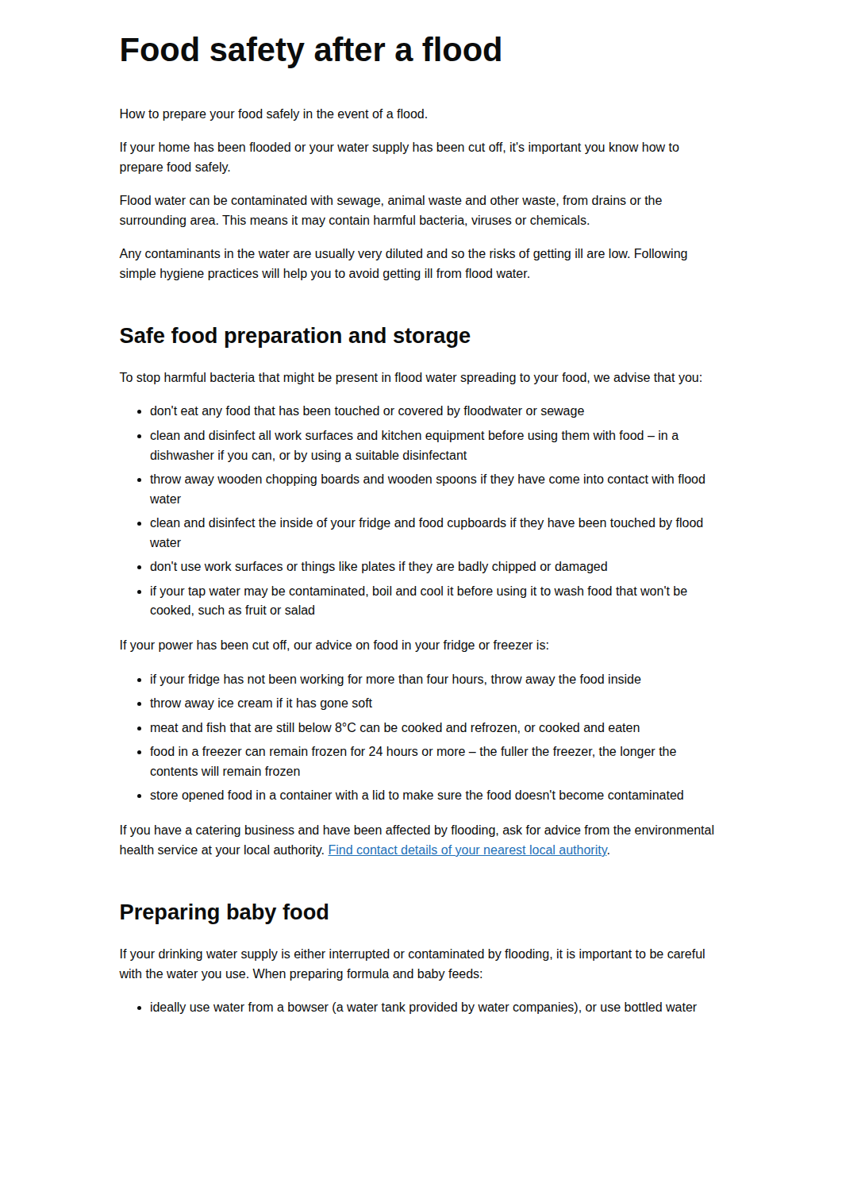Food safety after a flood
How to prepare your food safely in the event of a flood.
If your home has been flooded or your water supply has been cut off, it's important you know how to prepare food safely.
Flood water can be contaminated with sewage, animal waste and other waste, from drains or the surrounding area. This means it may contain harmful bacteria, viruses or chemicals.
Any contaminants in the water are usually very diluted and so the risks of getting ill are low. Following simple hygiene practices will help you to avoid getting ill from flood water.
Safe food preparation and storage
To stop harmful bacteria that might be present in flood water spreading to your food, we advise that you:
don't eat any food that has been touched or covered by floodwater or sewage
clean and disinfect all work surfaces and kitchen equipment before using them with food – in a dishwasher if you can, or by using a suitable disinfectant
throw away wooden chopping boards and wooden spoons if they have come into contact with flood water
clean and disinfect the inside of your fridge and food cupboards if they have been touched by flood water
don't use work surfaces or things like plates if they are badly chipped or damaged
if your tap water may be contaminated, boil and cool it before using it to wash food that won't be cooked, such as fruit or salad
If your power has been cut off, our advice on food in your fridge or freezer is:
if your fridge has not been working for more than four hours, throw away the food inside
throw away ice cream if it has gone soft
meat and fish that are still below 8°C can be cooked and refrozen, or cooked and eaten
food in a freezer can remain frozen for 24 hours or more – the fuller the freezer, the longer the contents will remain frozen
store opened food in a container with a lid to make sure the food doesn't become contaminated
If you have a catering business and have been affected by flooding, ask for advice from the environmental health service at your local authority. Find contact details of your nearest local authority.
Preparing baby food
If your drinking water supply is either interrupted or contaminated by flooding, it is important to be careful with the water you use. When preparing formula and baby feeds:
ideally use water from a bowser (a water tank provided by water companies), or use bottled water